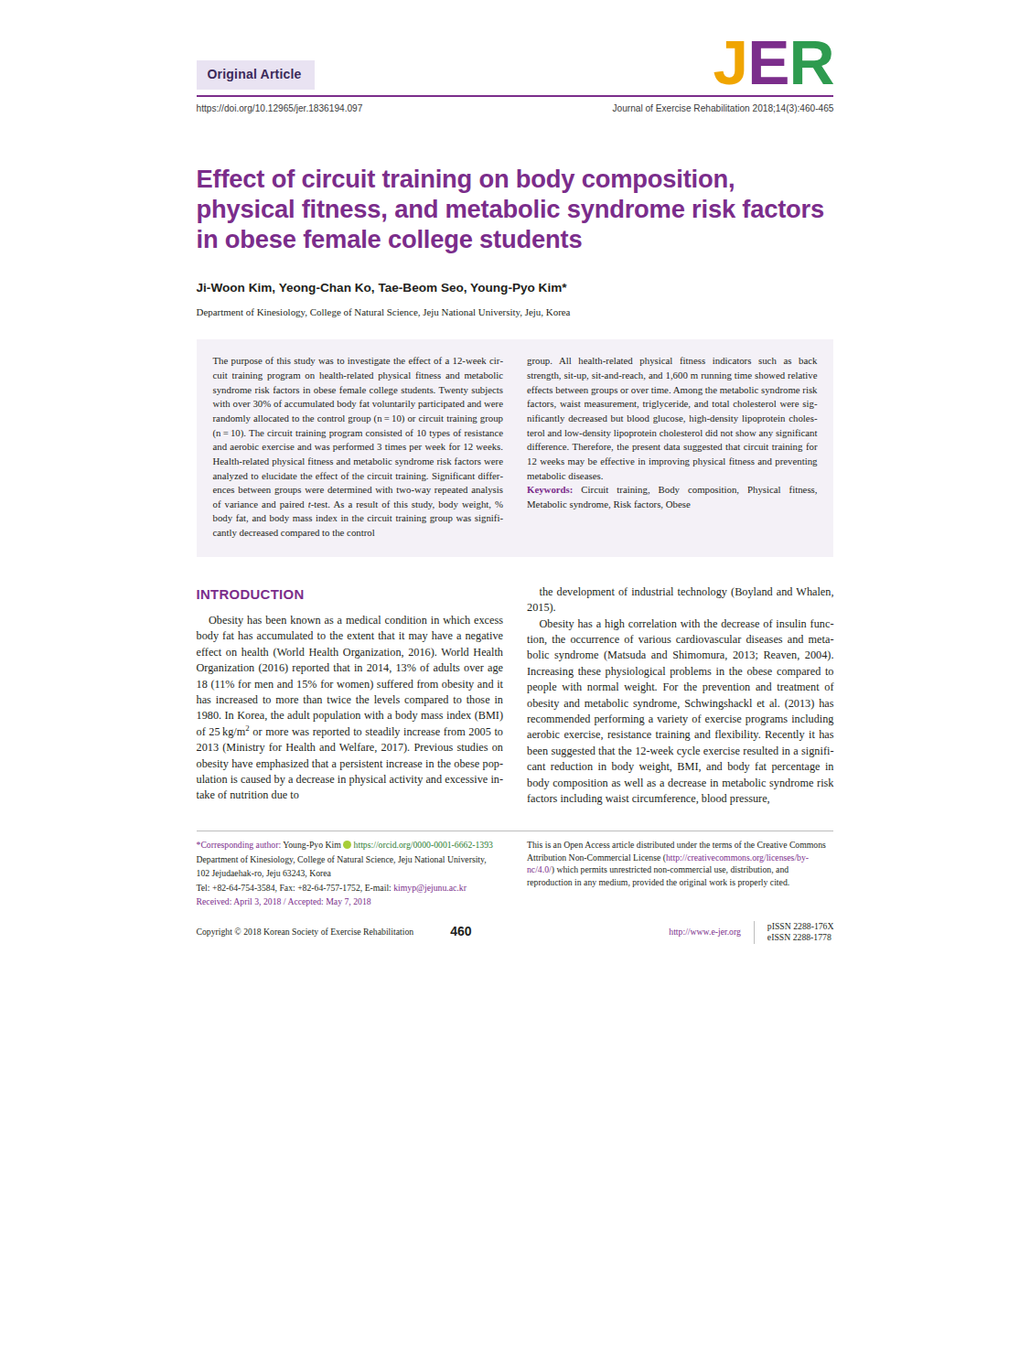Original Article
JER
https://doi.org/10.12965/jer.1836194.097
Journal of Exercise Rehabilitation 2018;14(3):460-465
Effect of circuit training on body composition, physical fitness, and metabolic syndrome risk factors in obese female college students
Ji-Woon Kim, Yeong-Chan Ko, Tae-Beom Seo, Young-Pyo Kim*
Department of Kinesiology, College of Natural Science, Jeju National University, Jeju, Korea
The purpose of this study was to investigate the effect of a 12-week circuit training program on health-related physical fitness and metabolic syndrome risk factors in obese female college students. Twenty subjects with over 30% of accumulated body fat voluntarily participated and were randomly allocated to the control group (n = 10) or circuit training group (n = 10). The circuit training program consisted of 10 types of resistance and aerobic exercise and was performed 3 times per week for 12 weeks. Health-related physical fitness and metabolic syndrome risk factors were analyzed to elucidate the effect of the circuit training. Significant differences between groups were determined with two-way repeated analysis of variance and paired t-test. As a result of this study, body weight, % body fat, and body mass index in the circuit training group was significantly decreased compared to the control
group. All health-related physical fitness indicators such as back strength, sit-up, sit-and-reach, and 1,600 m running time showed relative effects between groups or over time. Among the metabolic syndrome risk factors, waist measurement, triglyceride, and total cholesterol were significantly decreased but blood glucose, high-density lipoprotein cholesterol and low-density lipoprotein cholesterol did not show any significant difference. Therefore, the present data suggested that circuit training for 12 weeks may be effective in improving physical fitness and preventing metabolic diseases.
Keywords: Circuit training, Body composition, Physical fitness, Metabolic syndrome, Risk factors, Obese
INTRODUCTION
Obesity has been known as a medical condition in which excess body fat has accumulated to the extent that it may have a negative effect on health (World Health Organization, 2016). World Health Organization (2016) reported that in 2014, 13% of adults over age 18 (11% for men and 15% for women) suffered from obesity and it has increased to more than twice the levels compared to those in 1980. In Korea, the adult population with a body mass index (BMI) of 25 kg/m2 or more was reported to steadily increase from 2005 to 2013 (Ministry for Health and Welfare, 2017). Previous studies on obesity have emphasized that a persistent increase in the obese population is caused by a decrease in physical activity and excessive intake of nutrition due to
the development of industrial technology (Boyland and Whalen, 2015).
Obesity has a high correlation with the decrease of insulin function, the occurrence of various cardiovascular diseases and metabolic syndrome (Matsuda and Shimomura, 2013; Reaven, 2004). Increasing these physiological problems in the obese compared to people with normal weight. For the prevention and treatment of obesity and metabolic syndrome, Schwingshackl et al. (2013) has recommended performing a variety of exercise programs including aerobic exercise, resistance training and flexibility. Recently it has been suggested that the 12-week cycle exercise resulted in a significant reduction in body weight, BMI, and body fat percentage in body composition as well as a decrease in metabolic syndrome risk factors including waist circumference, blood pressure,
*Corresponding author: Young-Pyo Kim https://orcid.org/0000-0001-6662-1393
Department of Kinesiology, College of Natural Science, Jeju National University,
102 Jejudaehak-ro, Jeju 63243, Korea
Tel: +82-64-754-3584, Fax: +82-64-757-1752, E-mail: kimyp@jejunu.ac.kr
Received: April 3, 2018 / Accepted: May 7, 2018
This is an Open Access article distributed under the terms of the Creative Commons Attribution Non-Commercial License (http://creativecommons.org/licenses/by-nc/4.0/) which permits unrestricted non-commercial use, distribution, and reproduction in any medium, provided the original work is properly cited.
Copyright © 2018 Korean Society of Exercise Rehabilitation
460
http://www.e-jer.org
pISSN 2288-176X
eISSN 2288-1778